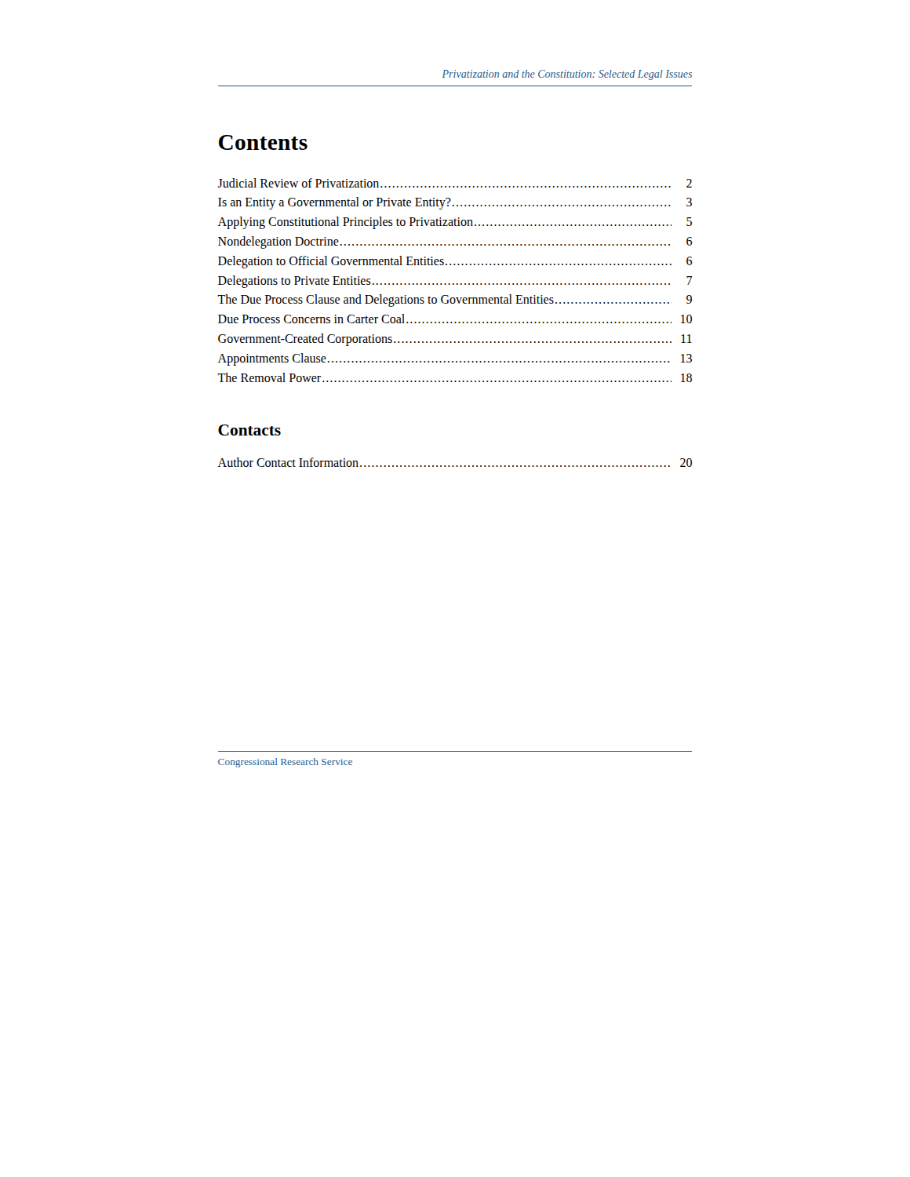Privatization and the Constitution: Selected Legal Issues
Contents
Judicial Review of Privatization ..................................................................................................... 2
Is an Entity a Governmental or Private Entity? ........................................................................ 3
Applying Constitutional Principles to Privatization ....................................................................... 5
Nondelegation Doctrine ........................................................................................................... 6
Delegation to Official Governmental Entities ................................................................... 6
Delegations to Private Entities ........................................................................................... 7
The Due Process Clause and Delegations to Governmental Entities ........................................ 9
Due Process Concerns in Carter Coal ............................................................................. 10
Government-Created Corporations .................................................................................. 11
Appointments Clause ......................................................................................................... 13
The Removal Power ..................................................................................................... 18
Contacts
Author Contact Information ....................................................................................................... 20
Congressional Research Service